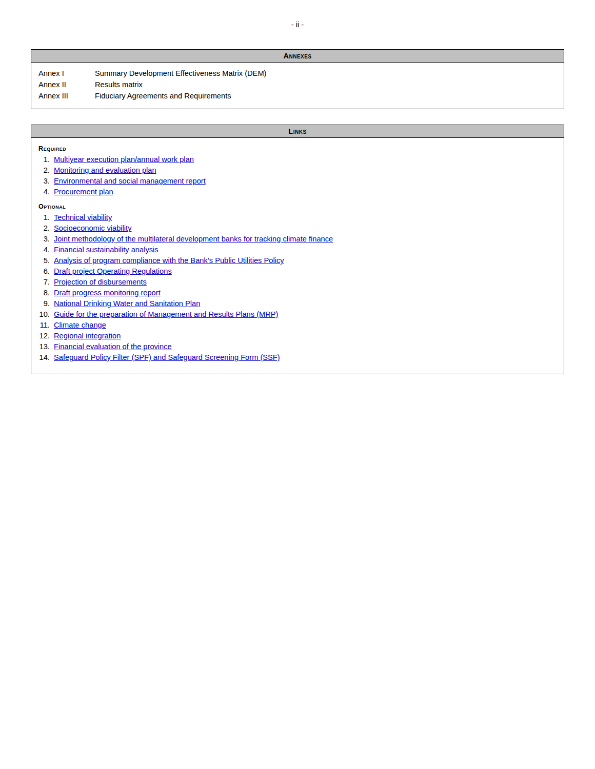- ii -
Annexes
| Annex I | Summary Development Effectiveness Matrix (DEM) |
| Annex II | Results matrix |
| Annex III | Fiduciary Agreements and Requirements |
Links
Required
Multiyear execution plan/annual work plan
Monitoring and evaluation plan
Environmental and social management report
Procurement plan
Optional
Technical viability
Socioeconomic viability
Joint methodology of the multilateral development banks for tracking climate finance
Financial sustainability analysis
Analysis of program compliance with the Bank’s Public Utilities Policy
Draft project Operating Regulations
Projection of disbursements
Draft progress monitoring report
National Drinking Water and Sanitation Plan
Guide for the preparation of Management and Results Plans (MRP)
Climate change
Regional integration
Financial evaluation of the province
Safeguard Policy Filter (SPF) and Safeguard Screening Form (SSF)